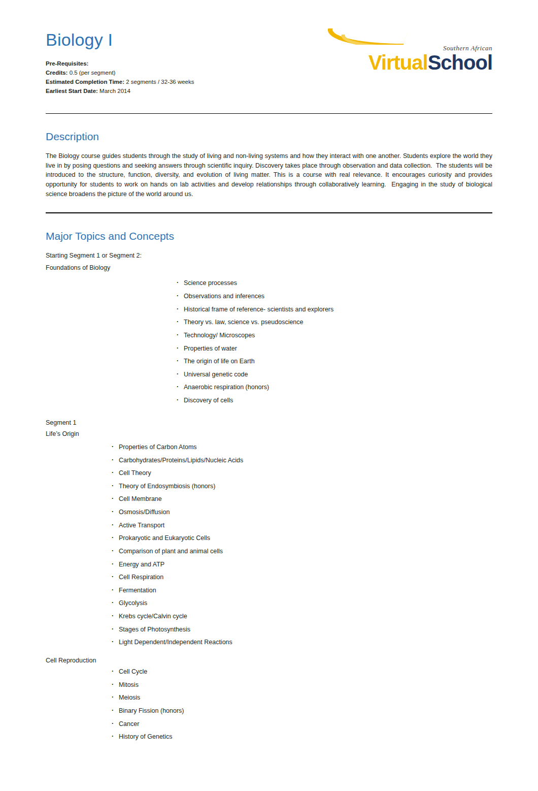Southern African Virtual School
Biology I
Pre-Requisites:
Credits: 0.5 (per segment)
Estimated Completion Time: 2 segments / 32-36 weeks
Earliest Start Date: March 2014
Description
The Biology course guides students through the study of living and non-living systems and how they interact with one another. Students explore the world they live in by posing questions and seeking answers through scientific inquiry. Discovery takes place through observation and data collection. The students will be introduced to the structure, function, diversity, and evolution of living matter. This is a course with real relevance. It encourages curiosity and provides opportunity for students to work on hands on lab activities and develop relationships through collaboratively learning. Engaging in the study of biological science broadens the picture of the world around us.
Major Topics and Concepts
Starting Segment 1 or Segment 2:
Foundations of Biology
Science processes
Observations and inferences
Historical frame of reference- scientists and explorers
Theory vs. law, science vs. pseudoscience
Technology/ Microscopes
Properties of water
The origin of life on Earth
Universal genetic code
Anaerobic respiration (honors)
Discovery of cells
Segment 1
Life’s Origin
Properties of Carbon Atoms
Carbohydrates/Proteins/Lipids/Nucleic Acids
Cell Theory
Theory of Endosymbiosis (honors)
Cell Membrane
Osmosis/Diffusion
Active Transport
Prokaryotic and Eukaryotic Cells
Comparison of plant and animal cells
Energy and ATP
Cell Respiration
Fermentation
Glycolysis
Krebs cycle/Calvin cycle
Stages of Photosynthesis
Light Dependent/Independent Reactions
Cell Reproduction
Cell Cycle
Mitosis
Meiosis
Binary Fission (honors)
Cancer
History of Genetics